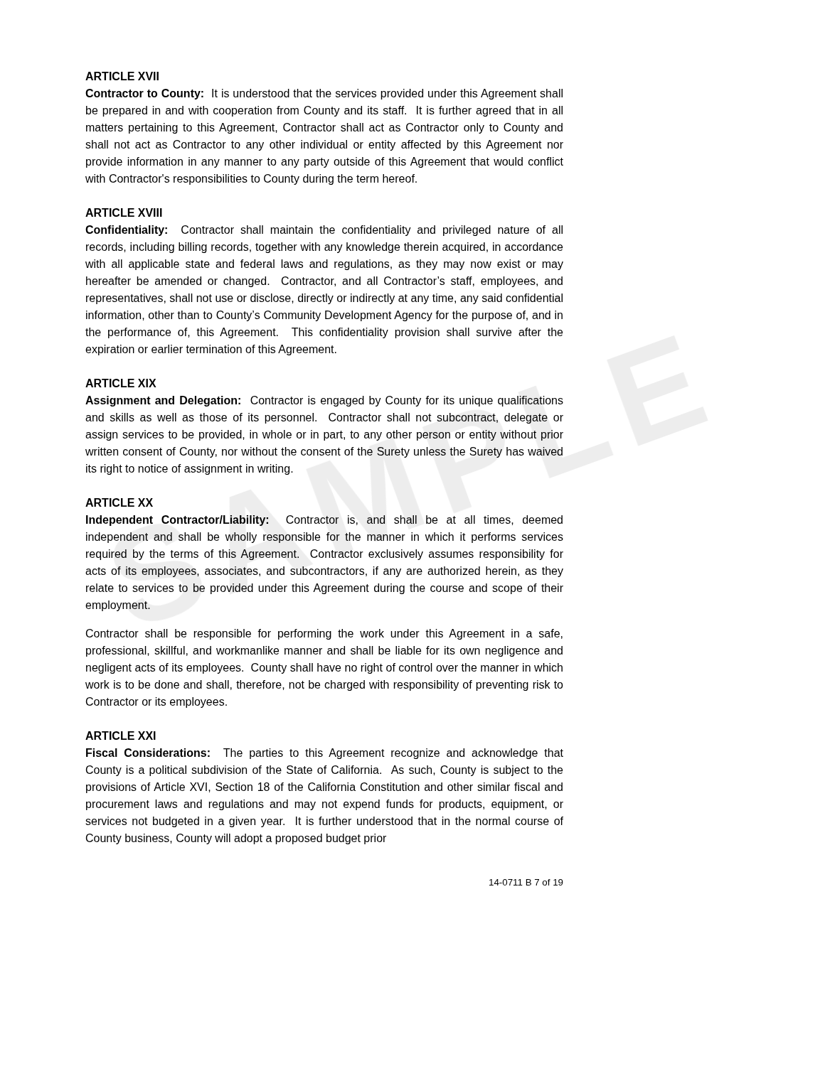SAMPLE
ARTICLE XVII
Contractor to County: It is understood that the services provided under this Agreement shall be prepared in and with cooperation from County and its staff. It is further agreed that in all matters pertaining to this Agreement, Contractor shall act as Contractor only to County and shall not act as Contractor to any other individual or entity affected by this Agreement nor provide information in any manner to any party outside of this Agreement that would conflict with Contractor's responsibilities to County during the term hereof.
ARTICLE XVIII
Confidentiality: Contractor shall maintain the confidentiality and privileged nature of all records, including billing records, together with any knowledge therein acquired, in accordance with all applicable state and federal laws and regulations, as they may now exist or may hereafter be amended or changed. Contractor, and all Contractor’s staff, employees, and representatives, shall not use or disclose, directly or indirectly at any time, any said confidential information, other than to County’s Community Development Agency for the purpose of, and in the performance of, this Agreement. This confidentiality provision shall survive after the expiration or earlier termination of this Agreement.
ARTICLE XIX
Assignment and Delegation: Contractor is engaged by County for its unique qualifications and skills as well as those of its personnel. Contractor shall not subcontract, delegate or assign services to be provided, in whole or in part, to any other person or entity without prior written consent of County, nor without the consent of the Surety unless the Surety has waived its right to notice of assignment in writing.
ARTICLE XX
Independent Contractor/Liability: Contractor is, and shall be at all times, deemed independent and shall be wholly responsible for the manner in which it performs services required by the terms of this Agreement. Contractor exclusively assumes responsibility for acts of its employees, associates, and subcontractors, if any are authorized herein, as they relate to services to be provided under this Agreement during the course and scope of their employment.
Contractor shall be responsible for performing the work under this Agreement in a safe, professional, skillful, and workmanlike manner and shall be liable for its own negligence and negligent acts of its employees. County shall have no right of control over the manner in which work is to be done and shall, therefore, not be charged with responsibility of preventing risk to Contractor or its employees.
ARTICLE XXI
Fiscal Considerations: The parties to this Agreement recognize and acknowledge that County is a political subdivision of the State of California. As such, County is subject to the provisions of Article XVI, Section 18 of the California Constitution and other similar fiscal and procurement laws and regulations and may not expend funds for products, equipment, or services not budgeted in a given year. It is further understood that in the normal course of County business, County will adopt a proposed budget prior
14-0711 B 7 of 19